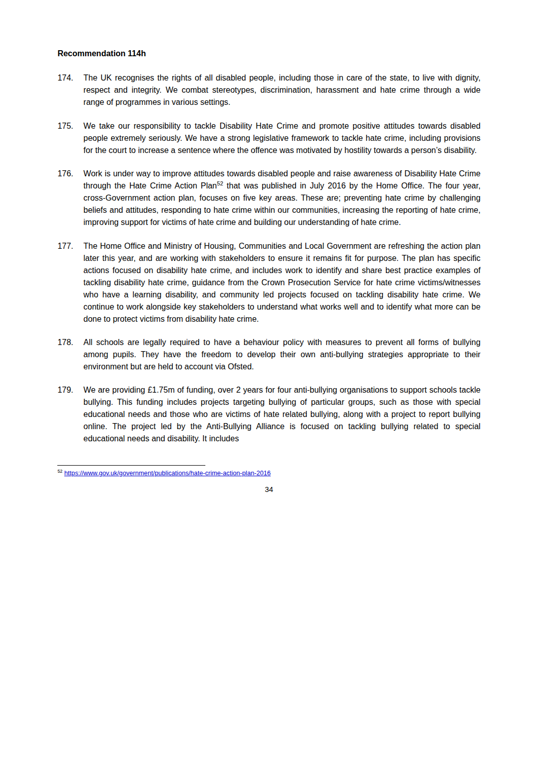Recommendation 114h
The UK recognises the rights of all disabled people, including those in care of the state, to live with dignity, respect and integrity. We combat stereotypes, discrimination, harassment and hate crime through a wide range of programmes in various settings.
We take our responsibility to tackle Disability Hate Crime and promote positive attitudes towards disabled people extremely seriously. We have a strong legislative framework to tackle hate crime, including provisions for the court to increase a sentence where the offence was motivated by hostility towards a person’s disability.
Work is under way to improve attitudes towards disabled people and raise awareness of Disability Hate Crime through the Hate Crime Action Plan52 that was published in July 2016 by the Home Office. The four year, cross-Government action plan, focuses on five key areas. These are; preventing hate crime by challenging beliefs and attitudes, responding to hate crime within our communities, increasing the reporting of hate crime, improving support for victims of hate crime and building our understanding of hate crime.
The Home Office and Ministry of Housing, Communities and Local Government are refreshing the action plan later this year, and are working with stakeholders to ensure it remains fit for purpose. The plan has specific actions focused on disability hate crime, and includes work to identify and share best practice examples of tackling disability hate crime, guidance from the Crown Prosecution Service for hate crime victims/witnesses who have a learning disability, and community led projects focused on tackling disability hate crime. We continue to work alongside key stakeholders to understand what works well and to identify what more can be done to protect victims from disability hate crime.
All schools are legally required to have a behaviour policy with measures to prevent all forms of bullying among pupils. They have the freedom to develop their own anti-bullying strategies appropriate to their environment but are held to account via Ofsted.
We are providing £1.75m of funding, over 2 years for four anti-bullying organisations to support schools tackle bullying. This funding includes projects targeting bullying of particular groups, such as those with special educational needs and those who are victims of hate related bullying, along with a project to report bullying online. The project led by the Anti-Bullying Alliance is focused on tackling bullying related to special educational needs and disability. It includes
52 https://www.gov.uk/government/publications/hate-crime-action-plan-2016
34